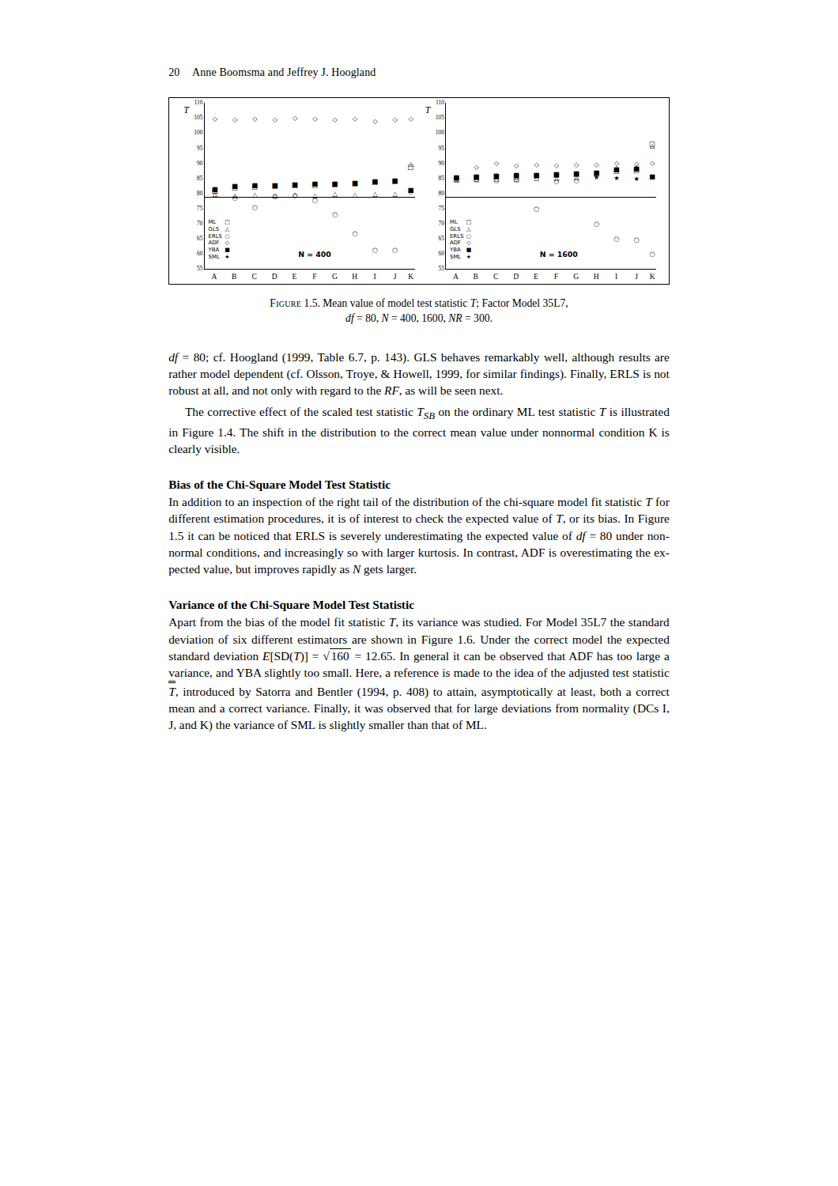20 Anne Boomsma and Jeffrey J. Hoogland
T
110 105 100 95 90 85 80 75 70 65 60 55
◇ ◇ ◇ ◇ ◇ ◇ ◇ ◇ ◇ ◇ ◇ □ □ □ □ □ □ □ □ □ □ □ △ △ △ △ △ △ △ △ △ △ △ ○ ○ ○ ○ ○ ○ ○ ○ ○ ○ ○ ■ ■ ■ ■ ■ ■ ■ ■ ■ ■ ■ ★ ★ ★ ★ ★ ★ ★ ★ ★ ★ ★
| ML | □ |
| GLS | △ |
| ERLS | ○ |
| ADF | ◇ |
| YBA | ■ |
| SML | ★ |
N = 400
A B C D E F G H I J K
T
110 105 100 95 90 85 80 75 70 65 60 55
◇ ◇ ◇ ◇ ◇ ◇ ◇ ◇ ◇ ◇ ◇ □ □ □ □ □ □ □ □ □ □ □ △ △ △ △ △ △ △ △ △ △ △ ○ ○ ○ ○ ○ ○ ○ ○ ○ ○ ○ ■ ■ ■ ■ ■ ■ ■ ■ ■ ■ ■ ★ ★ ★ ★ ★ ★ ★ ★ ★ ★ ★
| ML | □ |
| GLS | △ |
| ERLS | ○ |
| ADF | ◇ |
| YBA | ■ |
| SML | ★ |
N = 1600
A B C D E F G H I J K
Figure 1.5. Mean value of model test statistic T; Factor Model 35L7,
df = 80, N = 400, 1600, NR = 300.
df = 80; cf. Hoogland (1999, Table 6.7, p. 143). GLS behaves remarkably well, although results are rather model dependent (cf. Olsson, Troye, & Howell, 1999, for similar findings). Finally, ERLS is not robust at all, and not only with regard to the RF, as will be seen next.
The corrective effect of the scaled test statistic TSB on the ordinary ML test statistic T is illustrated in Figure 1.4. The shift in the distribution to the correct mean value under nonnormal condition K is clearly visible.
Bias of the Chi-Square Model Test Statistic
In addition to an inspection of the right tail of the distribution of the chi-square model fit statistic T for different estimation procedures, it is of interest to check the expected value of T, or its bias. In Figure 1.5 it can be noticed that ERLS is severely underestimating the expected value of df = 80 under nonnormal conditions, and increasingly so with larger kurtosis. In contrast, ADF is overestimating the expected value, but improves rapidly as N gets larger.
Variance of the Chi-Square Model Test Statistic
Apart from the bias of the model fit statistic T, its variance was studied. For Model 35L7 the standard deviation of six different estimators are shown in Figure 1.6. Under the correct model the expected standard deviation E[SD(T)] = √160 = 12.65. In general it can be observed that ADF has too large a variance, and YBA slightly too small. Here, a reference is made to the idea of the adjusted test statistic T, introduced by Satorra and Bentler (1994, p. 408) to attain, asymptotically at least, both a correct mean and a correct variance. Finally, it was observed that for large deviations from normality (DCs I, J, and K) the variance of SML is slightly smaller than that of ML.